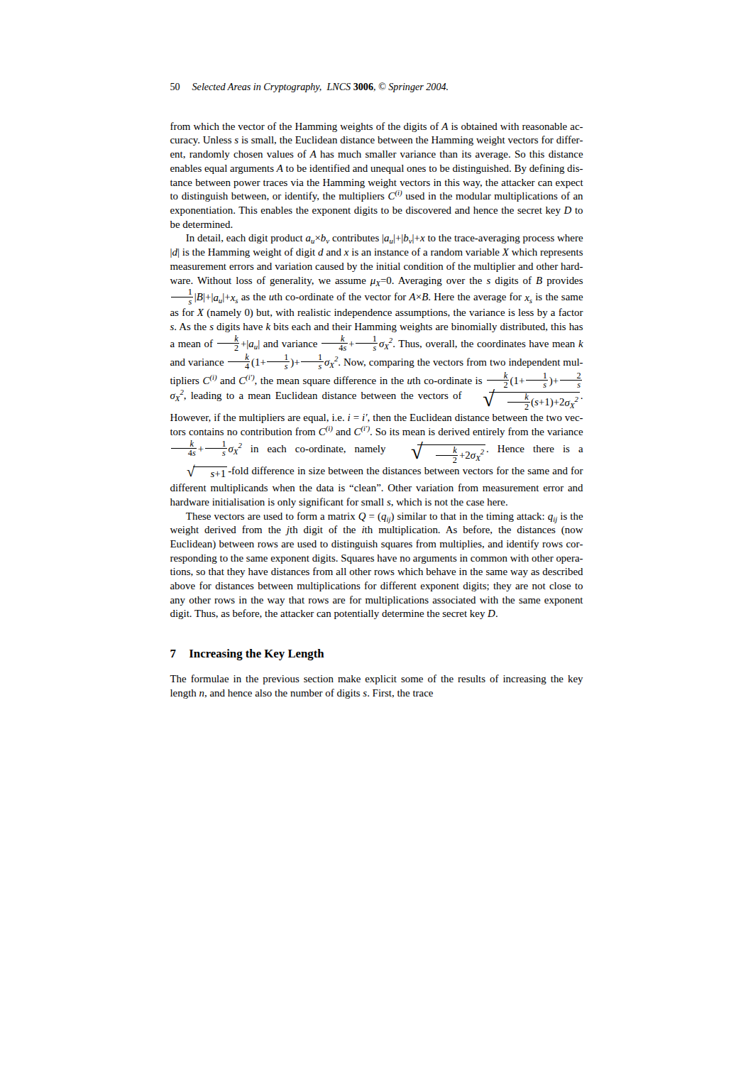50 Selected Areas in Cryptography, LNCS 3006, © Springer 2004.
from which the vector of the Hamming weights of the digits of A is obtained with reasonable accuracy. Unless s is small, the Euclidean distance between the Hamming weight vectors for different, randomly chosen values of A has much smaller variance than its average. So this distance enables equal arguments A to be identified and unequal ones to be distinguished. By defining distance between power traces via the Hamming weight vectors in this way, the attacker can expect to distinguish between, or identify, the multipliers C(i) used in the modular multiplications of an exponentiation. This enables the exponent digits to be discovered and hence the secret key D to be determined.
In detail, each digit product au×bv contributes |au|+|bv|+x to the trace-averaging process where |d| is the Hamming weight of digit d and x is an instance of a random variable X which represents measurement errors and variation caused by the initial condition of the multiplier and other hardware. Without loss of generality, we assume μX=0. Averaging over the s digits of B provides 1 s|B|+|au|+xs as the uth co-ordinate of the vector for A×B. Here the average for xs is the same as for X (namely 0) but, with realistic independence assumptions, the variance is less by a factor s. As the s digits have k bits each and their Hamming weights are binomially distributed, this has a mean of k 2+|au| and variance k 4s+1 s σX2. Thus, overall, the coordinates have mean k and variance k 4(1+1 s)+1 s σX2. Now, comparing the vectors from two independent multipliers C(i) and C(i′), the mean square difference in the uth co-ordinate is k 2(1+1 s)+2 s σX2, leading to a mean Euclidean distance between the vectors of k 2(s+1)+2σX2. However, if the multipliers are equal, i.e. i = i′, then the Euclidean distance between the two vectors contains no contribution from C(i) and C(i′). So its mean is derived entirely from the variance k 4s+1 s σX2 in each co-ordinate, namely k 2+2σX2. Hence there is a s+1-fold difference in size between the distances between vectors for the same and for different multiplicands when the data is “clean”. Other variation from measurement error and hardware initialisation is only significant for small s, which is not the case here.
These vectors are used to form a matrix Q = (qij) similar to that in the timing attack: qij is the weight derived from the jth digit of the ith multiplication. As before, the distances (now Euclidean) between rows are used to distinguish squares from multiplies, and identify rows corresponding to the same exponent digits. Squares have no arguments in common with other operations, so that they have distances from all other rows which behave in the same way as described above for distances between multiplications for different exponent digits; they are not close to any other rows in the way that rows are for multiplications associated with the same exponent digit. Thus, as before, the attacker can potentially determine the secret key D.
7 Increasing the Key Length
The formulae in the previous section make explicit some of the results of increasing the key length n, and hence also the number of digits s. First, the trace